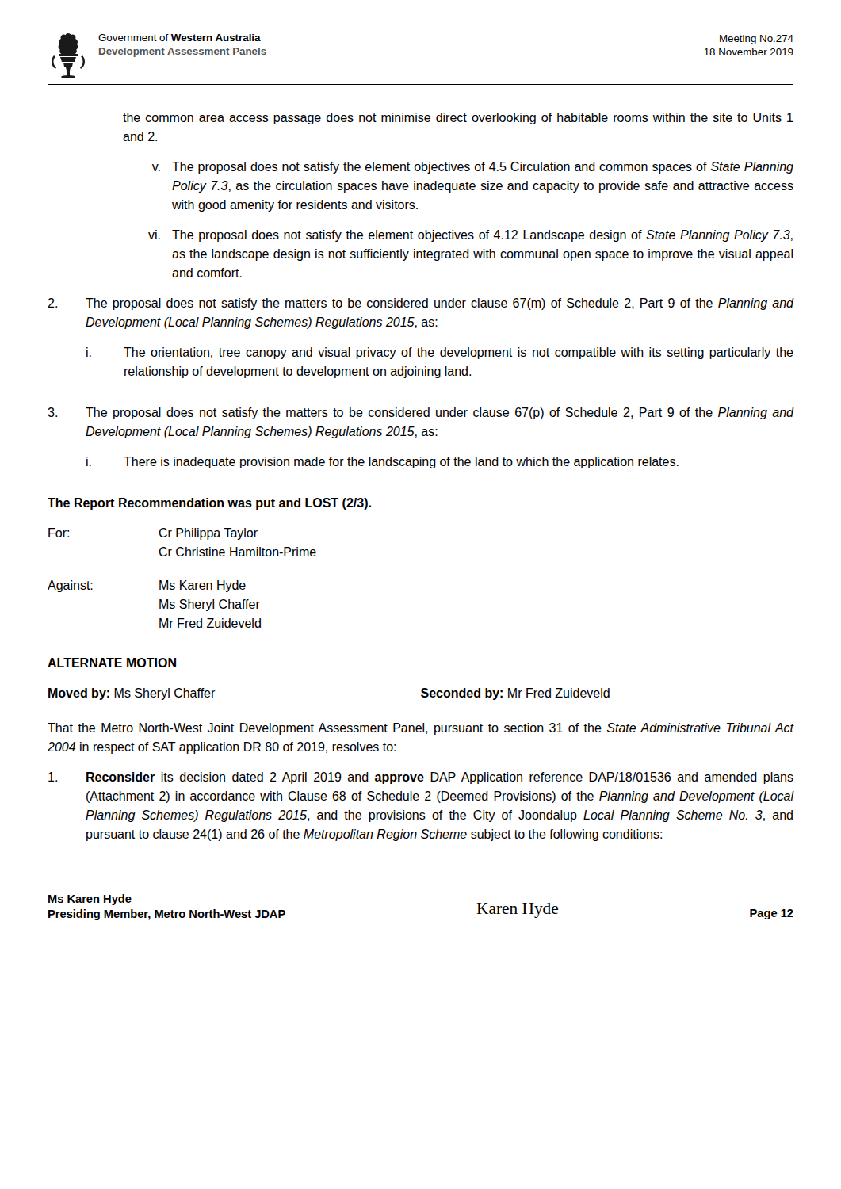Government of Western Australia
Development Assessment Panels
Meeting No.274
18 November 2019
the common area access passage does not minimise direct overlooking of habitable rooms within the site to Units 1 and 2.
v. The proposal does not satisfy the element objectives of 4.5 Circulation and common spaces of State Planning Policy 7.3, as the circulation spaces have inadequate size and capacity to provide safe and attractive access with good amenity for residents and visitors.
vi. The proposal does not satisfy the element objectives of 4.12 Landscape design of State Planning Policy 7.3, as the landscape design is not sufficiently integrated with communal open space to improve the visual appeal and comfort.
2. The proposal does not satisfy the matters to be considered under clause 67(m) of Schedule 2, Part 9 of the Planning and Development (Local Planning Schemes) Regulations 2015, as:
i. The orientation, tree canopy and visual privacy of the development is not compatible with its setting particularly the relationship of development to development on adjoining land.
3. The proposal does not satisfy the matters to be considered under clause 67(p) of Schedule 2, Part 9 of the Planning and Development (Local Planning Schemes) Regulations 2015, as:
i. There is inadequate provision made for the landscaping of the land to which the application relates.
The Report Recommendation was put and LOST (2/3).
| For: | Cr Philippa Taylor Cr Christine Hamilton-Prime |
| Against: | Ms Karen Hyde Ms Sheryl Chaffer Mr Fred Zuideveld |
ALTERNATE MOTION
Moved by: Ms Sheryl Chaffer
Seconded by: Mr Fred Zuideveld
That the Metro North-West Joint Development Assessment Panel, pursuant to section 31 of the State Administrative Tribunal Act 2004 in respect of SAT application DR 80 of 2019, resolves to:
1. Reconsider its decision dated 2 April 2019 and approve DAP Application reference DAP/18/01536 and amended plans (Attachment 2) in accordance with Clause 68 of Schedule 2 (Deemed Provisions) of the Planning and Development (Local Planning Schemes) Regulations 2015, and the provisions of the City of Joondalup Local Planning Scheme No. 3, and pursuant to clause 24(1) and 26 of the Metropolitan Region Scheme subject to the following conditions:
Ms Karen Hyde
Presiding Member, Metro North-West JDAP
Karen Hyde
Page 12